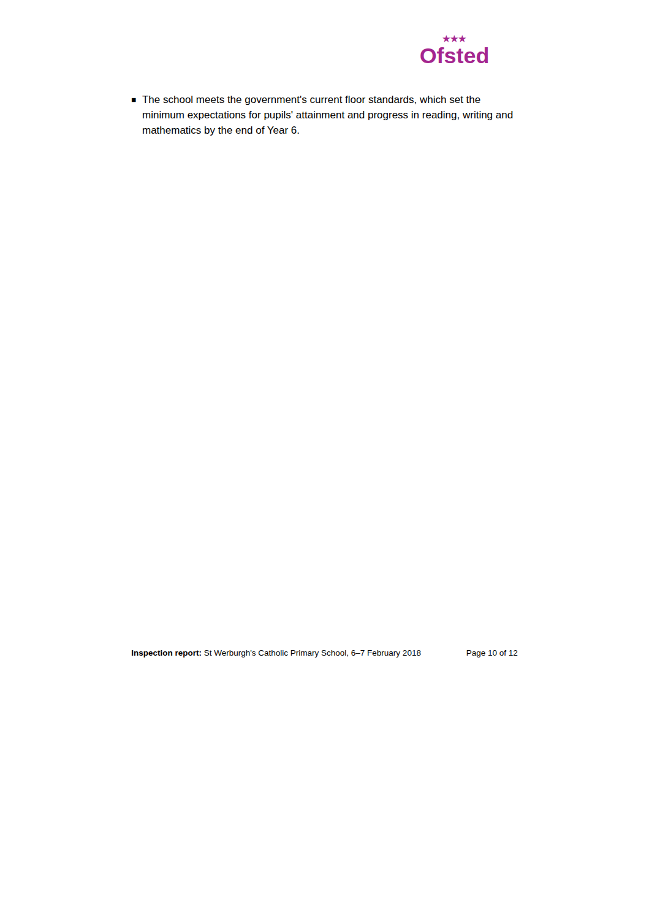The school meets the government's current floor standards, which set the minimum expectations for pupils' attainment and progress in reading, writing and mathematics by the end of Year 6.
Inspection report: St Werburgh's Catholic Primary School, 6–7 February 2018
Page 10 of 12